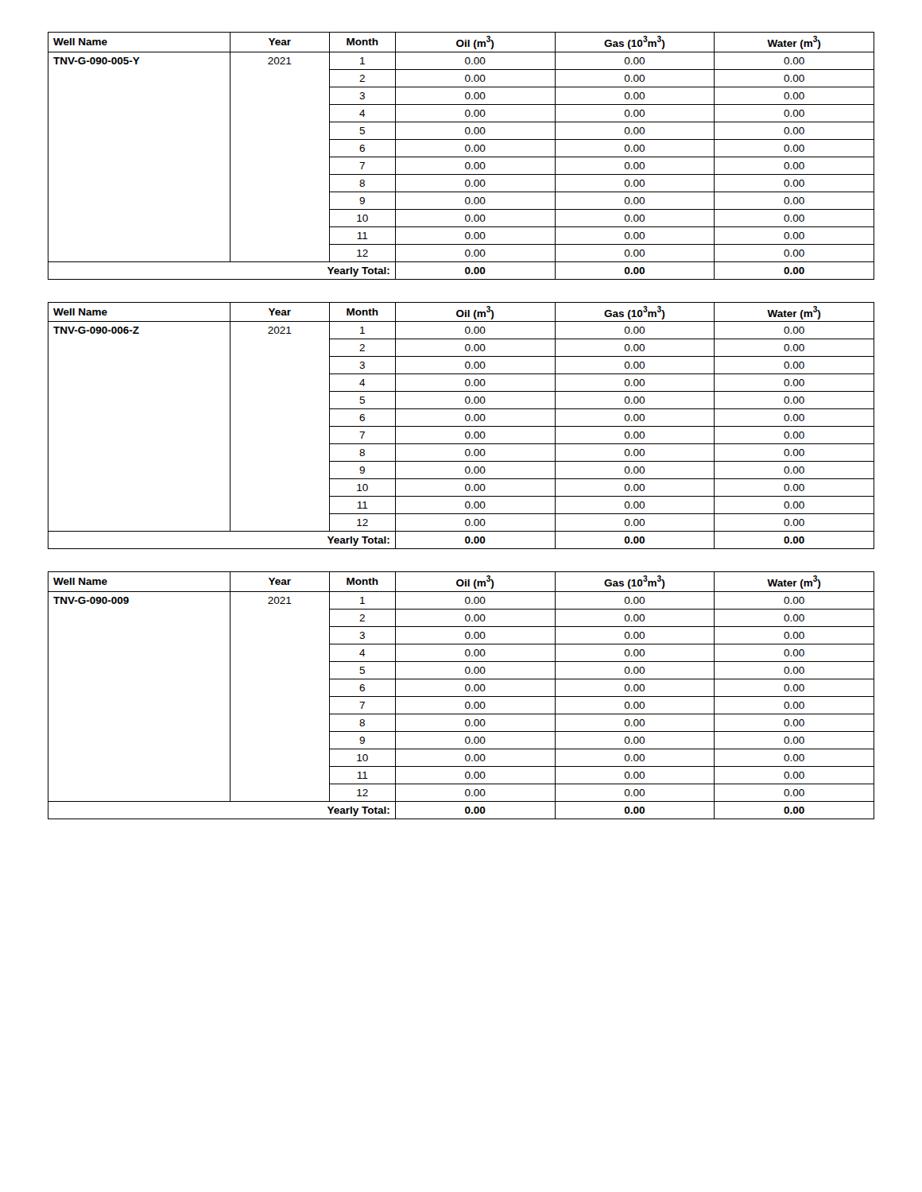| Well Name | Year | Month | Oil (m 3 ) | Gas (10 3 m 3 ) | Water (m 3 ) |
| --- | --- | --- | --- | --- | --- |
| TNV-G-090-005-Y | 2021 | 1 | 0.00 | 0.00 | 0.00 |
| | | 2 | 0.00 | 0.00 | 0.00 |
| | | 3 | 0.00 | 0.00 | 0.00 |
| | | 4 | 0.00 | 0.00 | 0.00 |
| | | 5 | 0.00 | 0.00 | 0.00 |
| | | 6 | 0.00 | 0.00 | 0.00 |
| | | 7 | 0.00 | 0.00 | 0.00 |
| | | 8 | 0.00 | 0.00 | 0.00 |
| | | 9 | 0.00 | 0.00 | 0.00 |
| | | 10 | 0.00 | 0.00 | 0.00 |
| | | 11 | 0.00 | 0.00 | 0.00 |
| | | 12 | 0.00 | 0.00 | 0.00 |
| Yearly Total: | 0.00 | 0.00 | 0.00 |
| Well Name | Year | Month | Oil (m 3 ) | Gas (10 3 m 3 ) | Water (m 3 ) |
| --- | --- | --- | --- | --- | --- |
| TNV-G-090-006-Z | 2021 | 1 | 0.00 | 0.00 | 0.00 |
| | | 2 | 0.00 | 0.00 | 0.00 |
| | | 3 | 0.00 | 0.00 | 0.00 |
| | | 4 | 0.00 | 0.00 | 0.00 |
| | | 5 | 0.00 | 0.00 | 0.00 |
| | | 6 | 0.00 | 0.00 | 0.00 |
| | | 7 | 0.00 | 0.00 | 0.00 |
| | | 8 | 0.00 | 0.00 | 0.00 |
| | | 9 | 0.00 | 0.00 | 0.00 |
| | | 10 | 0.00 | 0.00 | 0.00 |
| | | 11 | 0.00 | 0.00 | 0.00 |
| | | 12 | 0.00 | 0.00 | 0.00 |
| Yearly Total: | 0.00 | 0.00 | 0.00 |
| Well Name | Year | Month | Oil (m 3 ) | Gas (10 3 m 3 ) | Water (m 3 ) |
| --- | --- | --- | --- | --- | --- |
| TNV-G-090-009 | 2021 | 1 | 0.00 | 0.00 | 0.00 |
| | | 2 | 0.00 | 0.00 | 0.00 |
| | | 3 | 0.00 | 0.00 | 0.00 |
| | | 4 | 0.00 | 0.00 | 0.00 |
| | | 5 | 0.00 | 0.00 | 0.00 |
| | | 6 | 0.00 | 0.00 | 0.00 |
| | | 7 | 0.00 | 0.00 | 0.00 |
| | | 8 | 0.00 | 0.00 | 0.00 |
| | | 9 | 0.00 | 0.00 | 0.00 |
| | | 10 | 0.00 | 0.00 | 0.00 |
| | | 11 | 0.00 | 0.00 | 0.00 |
| | | 12 | 0.00 | 0.00 | 0.00 |
| Yearly Total: | 0.00 | 0.00 | 0.00 |